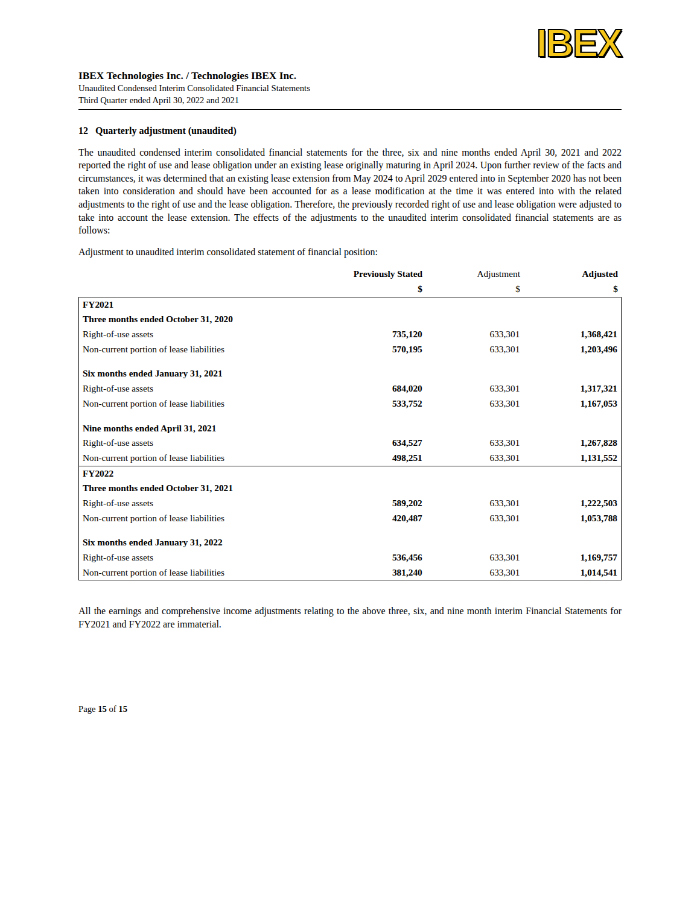IBEX
IBEX Technologies Inc. / Technologies IBEX Inc.
Unaudited Condensed Interim Consolidated Financial Statements
Third Quarter ended April 30, 2022 and 2021
12 Quarterly adjustment (unaudited)
The unaudited condensed interim consolidated financial statements for the three, six and nine months ended April 30, 2021 and 2022 reported the right of use and lease obligation under an existing lease originally maturing in April 2024. Upon further review of the facts and circumstances, it was determined that an existing lease extension from May 2024 to April 2029 entered into in September 2020 has not been taken into consideration and should have been accounted for as a lease modification at the time it was entered into with the related adjustments to the right of use and the lease obligation. Therefore, the previously recorded right of use and lease obligation were adjusted to take into account the lease extension. The effects of the adjustments to the unaudited interim consolidated financial statements are as follows:
Adjustment to unaudited interim consolidated statement of financial position:
| | Previously Stated | Adjustment | Adjusted |
| --- | --- | --- | --- |
| | $ | $ | $ |
| FY2021 | | | |
| Three months ended October 31, 2020 | | | |
| Right-of-use assets | 735,120 | 633,301 | 1,368,421 |
| Non-current portion of lease liabilities | 570,195 | 633,301 | 1,203,496 |
| Six months ended January 31, 2021 | | | |
| Right-of-use assets | 684,020 | 633,301 | 1,317,321 |
| Non-current portion of lease liabilities | 533,752 | 633,301 | 1,167,053 |
| Nine months ended April 31, 2021 | | | |
| Right-of-use assets | 634,527 | 633,301 | 1,267,828 |
| Non-current portion of lease liabilities | 498,251 | 633,301 | 1,131,552 |
| FY2022 | | | |
| Three months ended October 31, 2021 | | | |
| Right-of-use assets | 589,202 | 633,301 | 1,222,503 |
| Non-current portion of lease liabilities | 420,487 | 633,301 | 1,053,788 |
| Six months ended January 31, 2022 | | | |
| Right-of-use assets | 536,456 | 633,301 | 1,169,757 |
| Non-current portion of lease liabilities | 381,240 | 633,301 | 1,014,541 |
All the earnings and comprehensive income adjustments relating to the above three, six, and nine month interim Financial Statements for FY2021 and FY2022 are immaterial.
Page 15 of 15